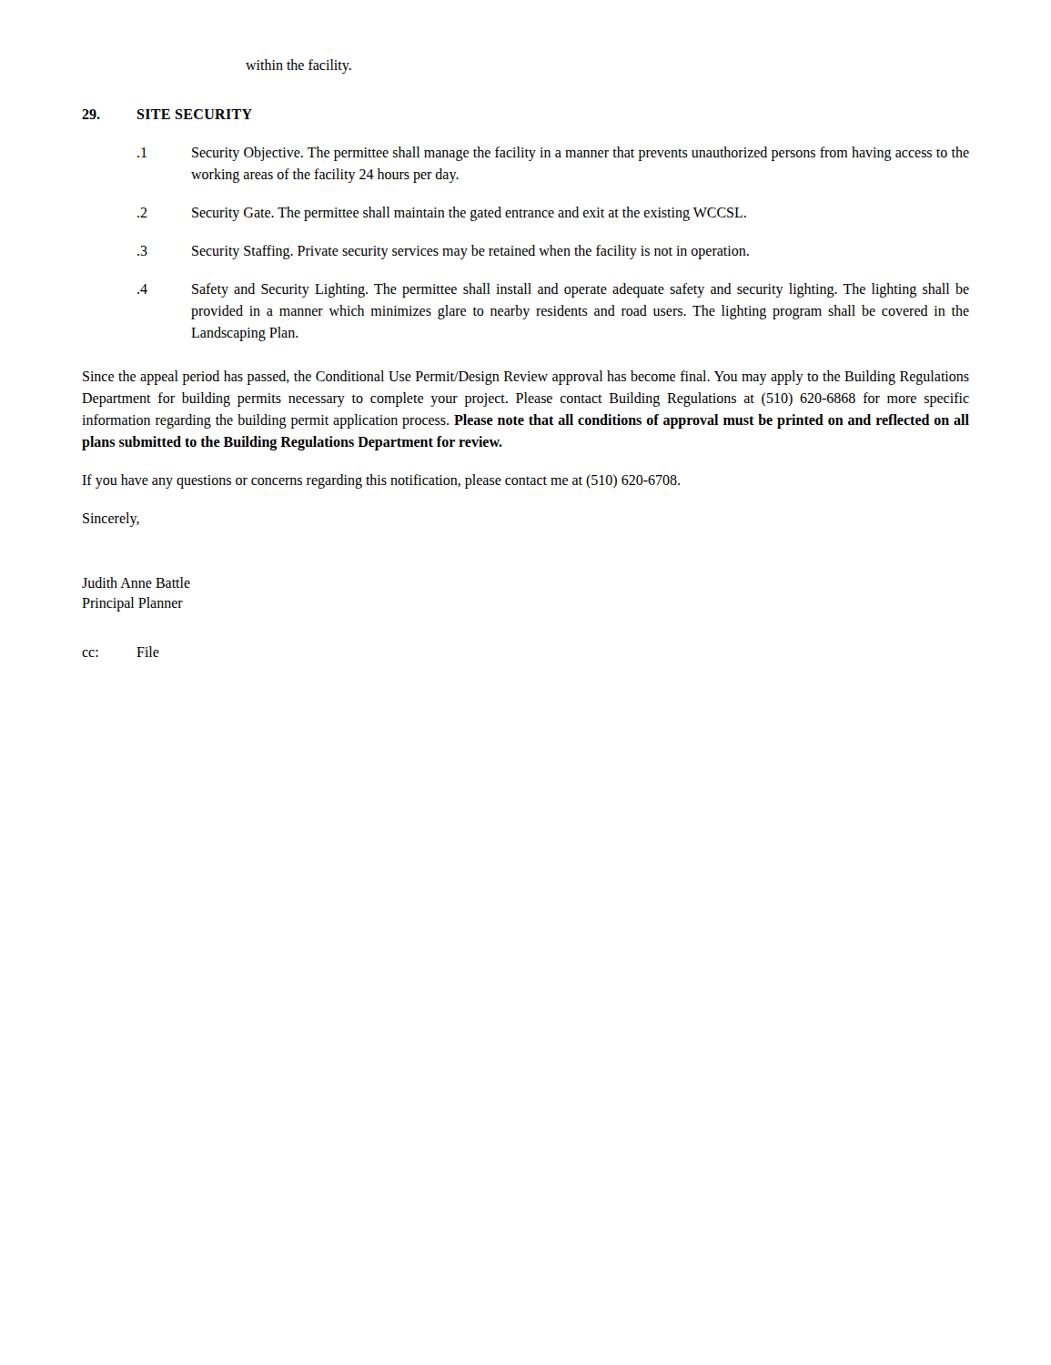within the facility.
29. SITE SECURITY
.1 Security Objective. The permittee shall manage the facility in a manner that prevents unauthorized persons from having access to the working areas of the facility 24 hours per day.
.2 Security Gate. The permittee shall maintain the gated entrance and exit at the existing WCCSL.
.3 Security Staffing. Private security services may be retained when the facility is not in operation.
.4 Safety and Security Lighting. The permittee shall install and operate adequate safety and security lighting. The lighting shall be provided in a manner which minimizes glare to nearby residents and road users. The lighting program shall be covered in the Landscaping Plan.
Since the appeal period has passed, the Conditional Use Permit/Design Review approval has become final. You may apply to the Building Regulations Department for building permits necessary to complete your project. Please contact Building Regulations at (510) 620-6868 for more specific information regarding the building permit application process. Please note that all conditions of approval must be printed on and reflected on all plans submitted to the Building Regulations Department for review.
If you have any questions or concerns regarding this notification, please contact me at (510) 620-6708.
Sincerely,
Judith Anne Battle
Principal Planner
cc: File